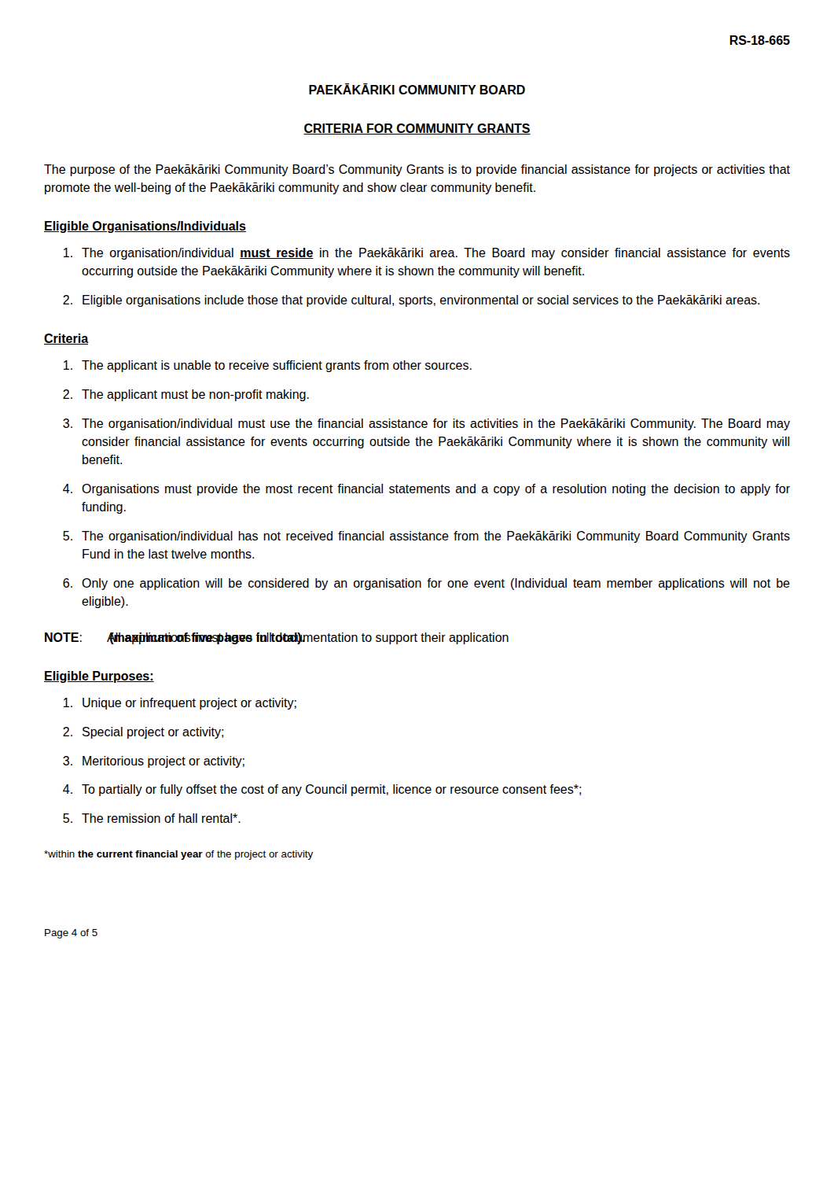RS-18-665
PAEKĀKĀRIKI COMMUNITY BOARD
CRITERIA FOR COMMUNITY GRANTS
The purpose of the Paekākāriki Community Board’s Community Grants is to provide financial assistance for projects or activities that promote the well-being of the Paekākāriki community and show clear community benefit.
Eligible Organisations/Individuals
The organisation/individual must reside in the Paekākāriki area. The Board may consider financial assistance for events occurring outside the Paekākāriki Community where it is shown the community will benefit.
Eligible organisations include those that provide cultural, sports, environmental or social services to the Paekākāriki areas.
Criteria
The applicant is unable to receive sufficient grants from other sources.
The applicant must be non-profit making.
The organisation/individual must use the financial assistance for its activities in the Paekākāriki Community. The Board may consider financial assistance for events occurring outside the Paekākāriki Community where it is shown the community will benefit.
Organisations must provide the most recent financial statements and a copy of a resolution noting the decision to apply for funding.
The organisation/individual has not received financial assistance from the Paekākāriki Community Board Community Grants Fund in the last twelve months.
Only one application will be considered by an organisation for one event (Individual team member applications will not be eligible).
NOTE: All applications must have full documentation to support their application (maximum of five pages in total).
Eligible Purposes:
Unique or infrequent project or activity;
Special project or activity;
Meritorious project or activity;
To partially or fully offset the cost of any Council permit, licence or resource consent fees*;
The remission of hall rental*.
*within the current financial year of the project or activity
Page 4 of 5